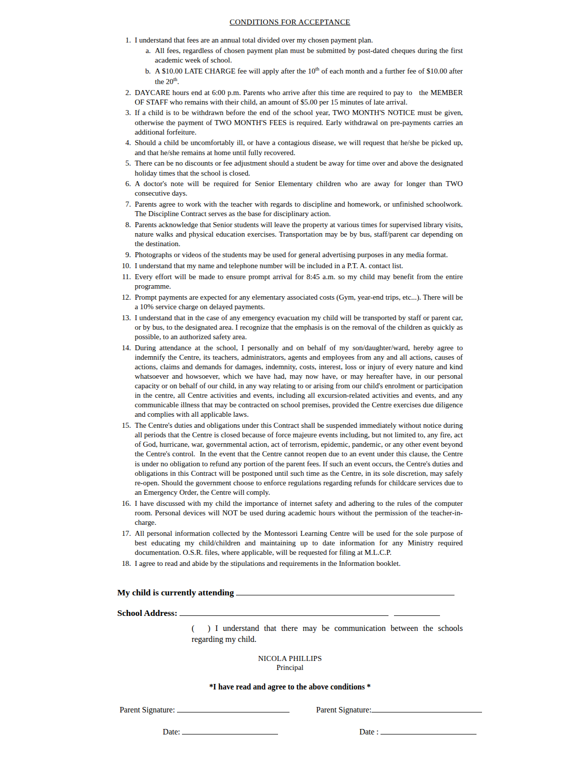CONDITIONS FOR ACCEPTANCE
I understand that fees are an annual total divided over my chosen payment plan.
All fees, regardless of chosen payment plan must be submitted by post-dated cheques during the first academic week of school.
A $10.00 LATE CHARGE fee will apply after the 10th of each month and a further fee of $10.00 after the 20th.
DAYCARE hours end at 6:00 p.m. Parents who arrive after this time are required to pay to the MEMBER OF STAFF who remains with their child, an amount of $5.00 per 15 minutes of late arrival.
If a child is to be withdrawn before the end of the school year, TWO MONTH'S NOTICE must be given, otherwise the payment of TWO MONTH'S FEES is required. Early withdrawal on pre-payments carries an additional forfeiture.
Should a child be uncomfortably ill, or have a contagious disease, we will request that he/she be picked up, and that he/she remains at home until fully recovered.
There can be no discounts or fee adjustment should a student be away for time over and above the designated holiday times that the school is closed.
A doctor's note will be required for Senior Elementary children who are away for longer than TWO consecutive days.
Parents agree to work with the teacher with regards to discipline and homework, or unfinished schoolwork. The Discipline Contract serves as the base for disciplinary action.
Parents acknowledge that Senior students will leave the property at various times for supervised library visits, nature walks and physical education exercises. Transportation may be by bus, staff/parent car depending on the destination.
Photographs or videos of the students may be used for general advertising purposes in any media format.
I understand that my name and telephone number will be included in a P.T. A. contact list.
Every effort will be made to ensure prompt arrival for 8:45 a.m. so my child may benefit from the entire programme.
Prompt payments are expected for any elementary associated costs (Gym, year-end trips, etc...). There will be a 10% service charge on delayed payments.
I understand that in the case of any emergency evacuation my child will be transported by staff or parent car, or by bus, to the designated area. I recognize that the emphasis is on the removal of the children as quickly as possible, to an authorized safety area.
During attendance at the school, I personally and on behalf of my son/daughter/ward, hereby agree to indemnify the Centre, its teachers, administrators, agents and employees from any and all actions, causes of actions, claims and demands for damages, indemnity, costs, interest, loss or injury of every nature and kind whatsoever and howsoever, which we have had, may now have, or may hereafter have, in our personal capacity or on behalf of our child, in any way relating to or arising from our child's enrolment or participation in the centre, all Centre activities and events, including all excursion-related activities and events, and any communicable illness that may be contracted on school premises, provided the Centre exercises due diligence and complies with all applicable laws.
The Centre's duties and obligations under this Contract shall be suspended immediately without notice during all periods that the Centre is closed because of force majeure events including, but not limited to, any fire, act of God, hurricane, war, governmental action, act of terrorism, epidemic, pandemic, or any other event beyond the Centre's control. In the event that the Centre cannot reopen due to an event under this clause, the Centre is under no obligation to refund any portion of the parent fees. If such an event occurs, the Centre's duties and obligations in this Contract will be postponed until such time as the Centre, in its sole discretion, may safely re-open. Should the government choose to enforce regulations regarding refunds for childcare services due to an Emergency Order, the Centre will comply.
I have discussed with my child the importance of internet safety and adhering to the rules of the computer room. Personal devices will NOT be used during academic hours without the permission of the teacher-in-charge.
All personal information collected by the Montessori Learning Centre will be used for the sole purpose of best educating my child/children and maintaining up to date information for any Ministry required documentation. O.S.R. files, where applicable, will be requested for filing at M.L.C.P.
I agree to read and abide by the stipulations and requirements in the Information booklet.
My child is currently attending
School Address:
( ) I understand that there may be communication between the schools regarding my child.
NICOLA PHILLIPS
Principal
*I have read and agree to the above conditions *
| Parent Signature: | Parent Signature: |
| Date: | Date : |